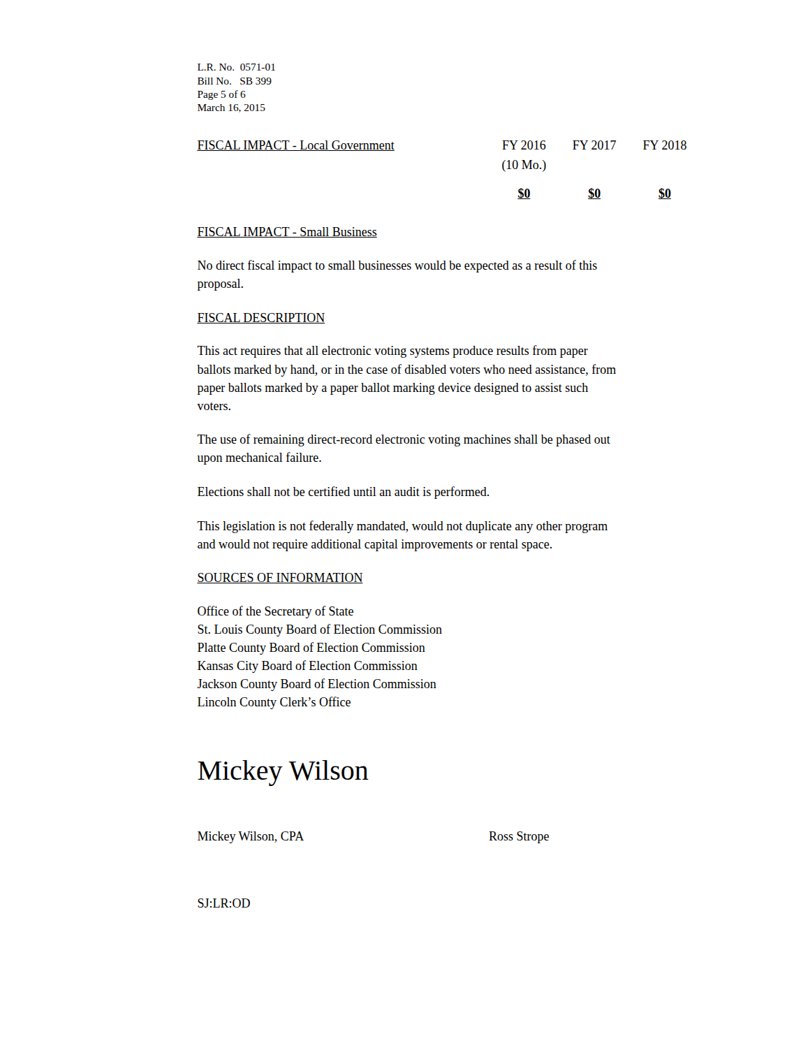L.R. No. 0571-01
Bill No. SB 399
Page 5 of 6
March 16, 2015
FISCAL IMPACT - Local Government
FY 2016 FY 2017 FY 2018
(10 Mo.)
$0 $0 $0
FISCAL IMPACT - Small Business
No direct fiscal impact to small businesses would be expected as a result of this proposal.
FISCAL DESCRIPTION
This act requires that all electronic voting systems produce results from paper ballots marked by hand, or in the case of disabled voters who need assistance, from paper ballots marked by a paper ballot marking device designed to assist such voters.
The use of remaining direct-record electronic voting machines shall be phased out upon mechanical failure.
Elections shall not be certified until an audit is performed.
This legislation is not federally mandated, would not duplicate any other program and would not require additional capital improvements or rental space.
SOURCES OF INFORMATION
Office of the Secretary of State
St. Louis County Board of Election Commission
Platte County Board of Election Commission
Kansas City Board of Election Commission
Jackson County Board of Election Commission
Lincoln County Clerk’s Office
Mickey Wilson
Mickey Wilson, CPA
Ross Strope
SJ:LR:OD